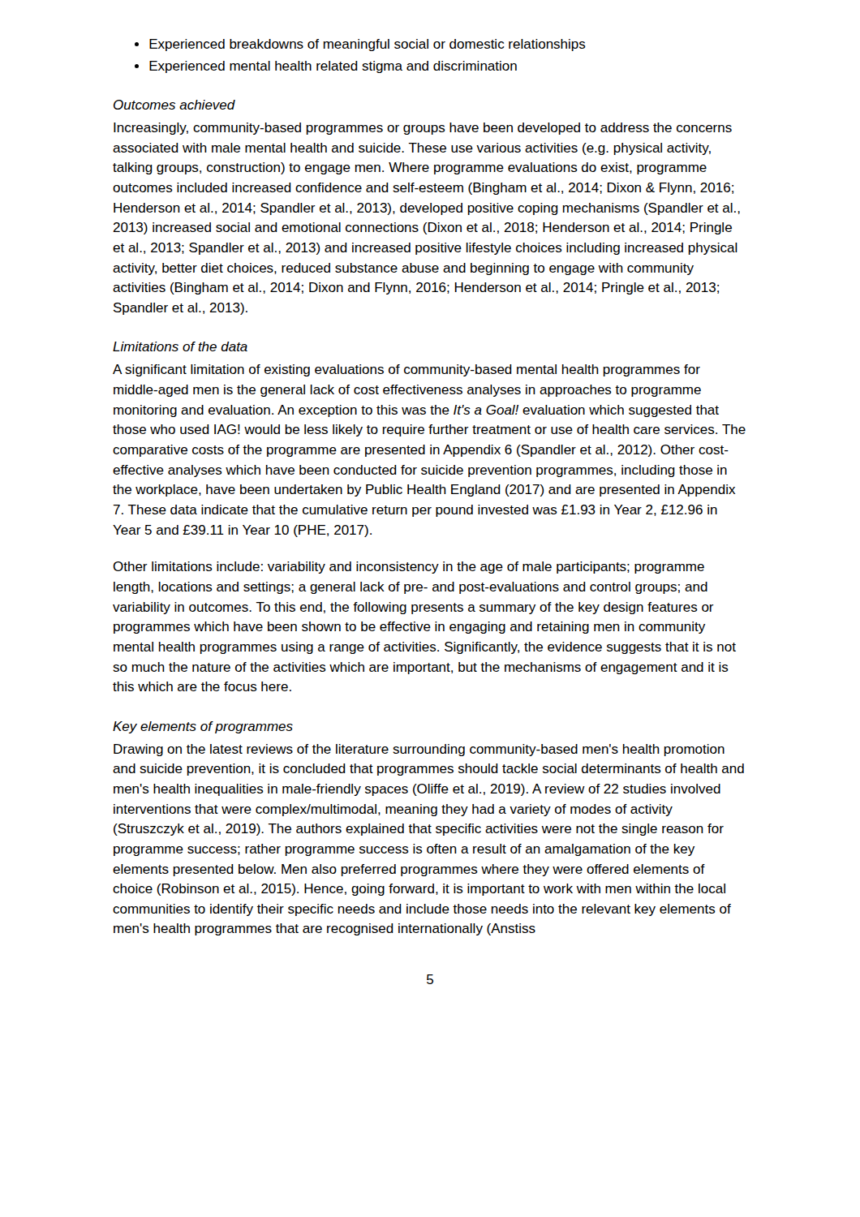Experienced breakdowns of meaningful social or domestic relationships
Experienced mental health related stigma and discrimination
Outcomes achieved
Increasingly, community-based programmes or groups have been developed to address the concerns associated with male mental health and suicide. These use various activities (e.g. physical activity, talking groups, construction) to engage men. Where programme evaluations do exist, programme outcomes included increased confidence and self-esteem (Bingham et al., 2014; Dixon & Flynn, 2016; Henderson et al., 2014; Spandler et al., 2013), developed positive coping mechanisms (Spandler et al., 2013) increased social and emotional connections (Dixon et al., 2018; Henderson et al., 2014; Pringle et al., 2013; Spandler et al., 2013) and increased positive lifestyle choices including increased physical activity, better diet choices, reduced substance abuse and beginning to engage with community activities (Bingham et al., 2014; Dixon and Flynn, 2016; Henderson et al., 2014; Pringle et al., 2013; Spandler et al., 2013).
Limitations of the data
A significant limitation of existing evaluations of community-based mental health programmes for middle-aged men is the general lack of cost effectiveness analyses in approaches to programme monitoring and evaluation. An exception to this was the It's a Goal! evaluation which suggested that those who used IAG! would be less likely to require further treatment or use of health care services. The comparative costs of the programme are presented in Appendix 6 (Spandler et al., 2012). Other cost-effective analyses which have been conducted for suicide prevention programmes, including those in the workplace, have been undertaken by Public Health England (2017) and are presented in Appendix 7. These data indicate that the cumulative return per pound invested was £1.93 in Year 2, £12.96 in Year 5 and £39.11 in Year 10 (PHE, 2017).
Other limitations include: variability and inconsistency in the age of male participants; programme length, locations and settings; a general lack of pre- and post-evaluations and control groups; and variability in outcomes. To this end, the following presents a summary of the key design features or programmes which have been shown to be effective in engaging and retaining men in community mental health programmes using a range of activities. Significantly, the evidence suggests that it is not so much the nature of the activities which are important, but the mechanisms of engagement and it is this which are the focus here.
Key elements of programmes
Drawing on the latest reviews of the literature surrounding community-based men's health promotion and suicide prevention, it is concluded that programmes should tackle social determinants of health and men's health inequalities in male-friendly spaces (Oliffe et al., 2019). A review of 22 studies involved interventions that were complex/multimodal, meaning they had a variety of modes of activity (Struszczyk et al., 2019). The authors explained that specific activities were not the single reason for programme success; rather programme success is often a result of an amalgamation of the key elements presented below. Men also preferred programmes where they were offered elements of choice (Robinson et al., 2015). Hence, going forward, it is important to work with men within the local communities to identify their specific needs and include those needs into the relevant key elements of men's health programmes that are recognised internationally (Anstiss
5